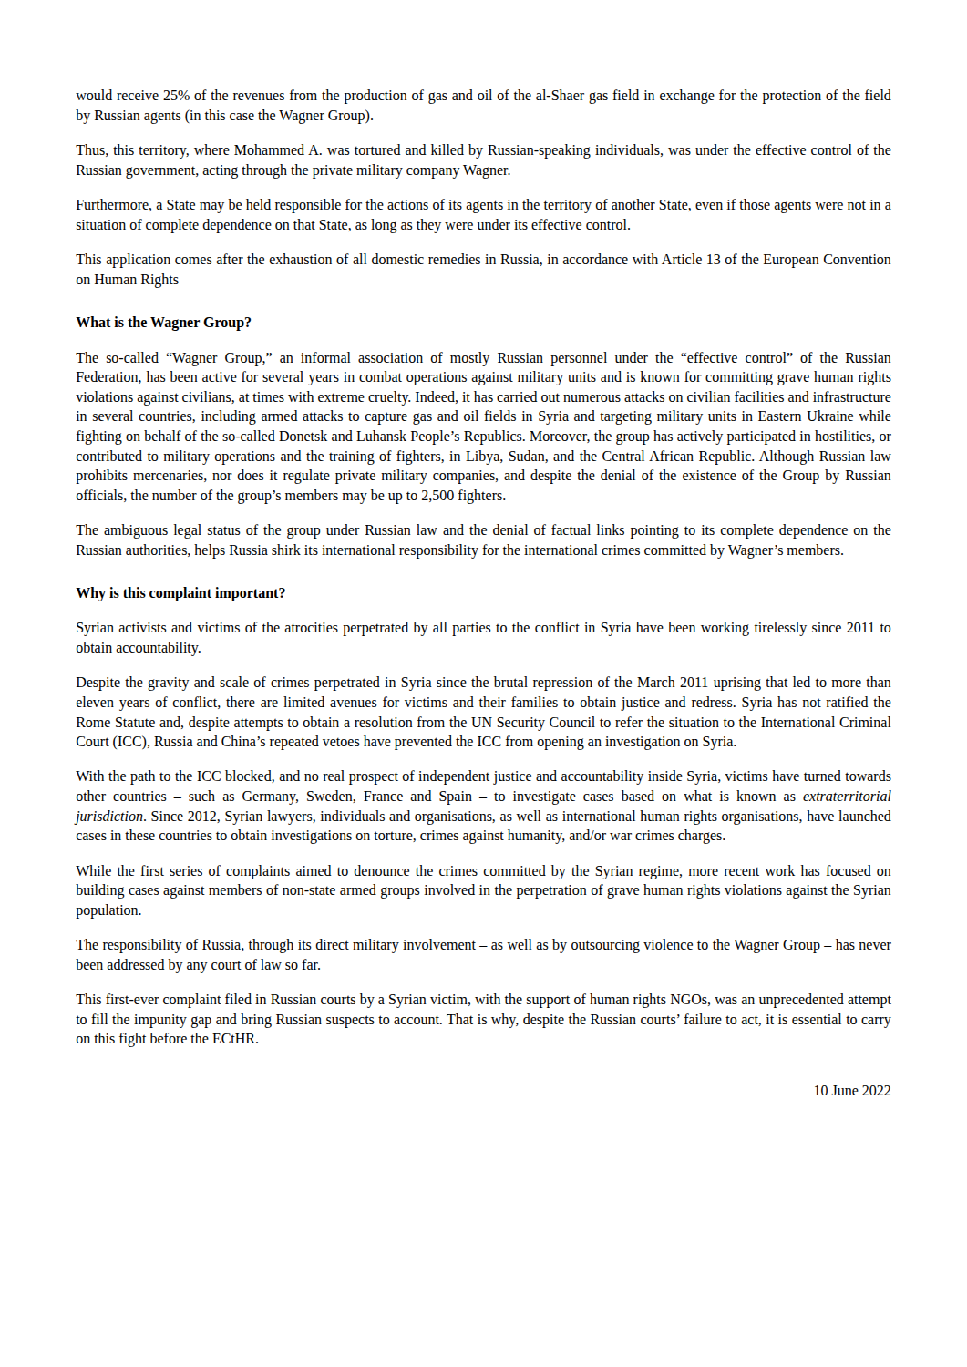would receive 25% of the revenues from the production of gas and oil of the al-Shaer gas field in exchange for the protection of the field by Russian agents (in this case the Wagner Group).
Thus, this territory, where Mohammed A. was tortured and killed by Russian-speaking individuals, was under the effective control of the Russian government, acting through the private military company Wagner.
Furthermore, a State may be held responsible for the actions of its agents in the territory of another State, even if those agents were not in a situation of complete dependence on that State, as long as they were under its effective control.
This application comes after the exhaustion of all domestic remedies in Russia, in accordance with Article 13 of the European Convention on Human Rights
What is the Wagner Group?
The so-called “Wagner Group,” an informal association of mostly Russian personnel under the “effective control” of the Russian Federation, has been active for several years in combat operations against military units and is known for committing grave human rights violations against civilians, at times with extreme cruelty. Indeed, it has carried out numerous attacks on civilian facilities and infrastructure in several countries, including armed attacks to capture gas and oil fields in Syria and targeting military units in Eastern Ukraine while fighting on behalf of the so-called Donetsk and Luhansk People’s Republics. Moreover, the group has actively participated in hostilities, or contributed to military operations and the training of fighters, in Libya, Sudan, and the Central African Republic. Although Russian law prohibits mercenaries, nor does it regulate private military companies, and despite the denial of the existence of the Group by Russian officials, the number of the group’s members may be up to 2,500 fighters.
The ambiguous legal status of the group under Russian law and the denial of factual links pointing to its complete dependence on the Russian authorities, helps Russia shirk its international responsibility for the international crimes committed by Wagner’s members.
Why is this complaint important?
Syrian activists and victims of the atrocities perpetrated by all parties to the conflict in Syria have been working tirelessly since 2011 to obtain accountability.
Despite the gravity and scale of crimes perpetrated in Syria since the brutal repression of the March 2011 uprising that led to more than eleven years of conflict, there are limited avenues for victims and their families to obtain justice and redress. Syria has not ratified the Rome Statute and, despite attempts to obtain a resolution from the UN Security Council to refer the situation to the International Criminal Court (ICC), Russia and China’s repeated vetoes have prevented the ICC from opening an investigation on Syria.
With the path to the ICC blocked, and no real prospect of independent justice and accountability inside Syria, victims have turned towards other countries – such as Germany, Sweden, France and Spain – to investigate cases based on what is known as extraterritorial jurisdiction. Since 2012, Syrian lawyers, individuals and organisations, as well as international human rights organisations, have launched cases in these countries to obtain investigations on torture, crimes against humanity, and/or war crimes charges.
While the first series of complaints aimed to denounce the crimes committed by the Syrian regime, more recent work has focused on building cases against members of non-state armed groups involved in the perpetration of grave human rights violations against the Syrian population.
The responsibility of Russia, through its direct military involvement – as well as by outsourcing violence to the Wagner Group – has never been addressed by any court of law so far.
This first-ever complaint filed in Russian courts by a Syrian victim, with the support of human rights NGOs, was an unprecedented attempt to fill the impunity gap and bring Russian suspects to account. That is why, despite the Russian courts’ failure to act, it is essential to carry on this fight before the ECtHR.
10 June 2022